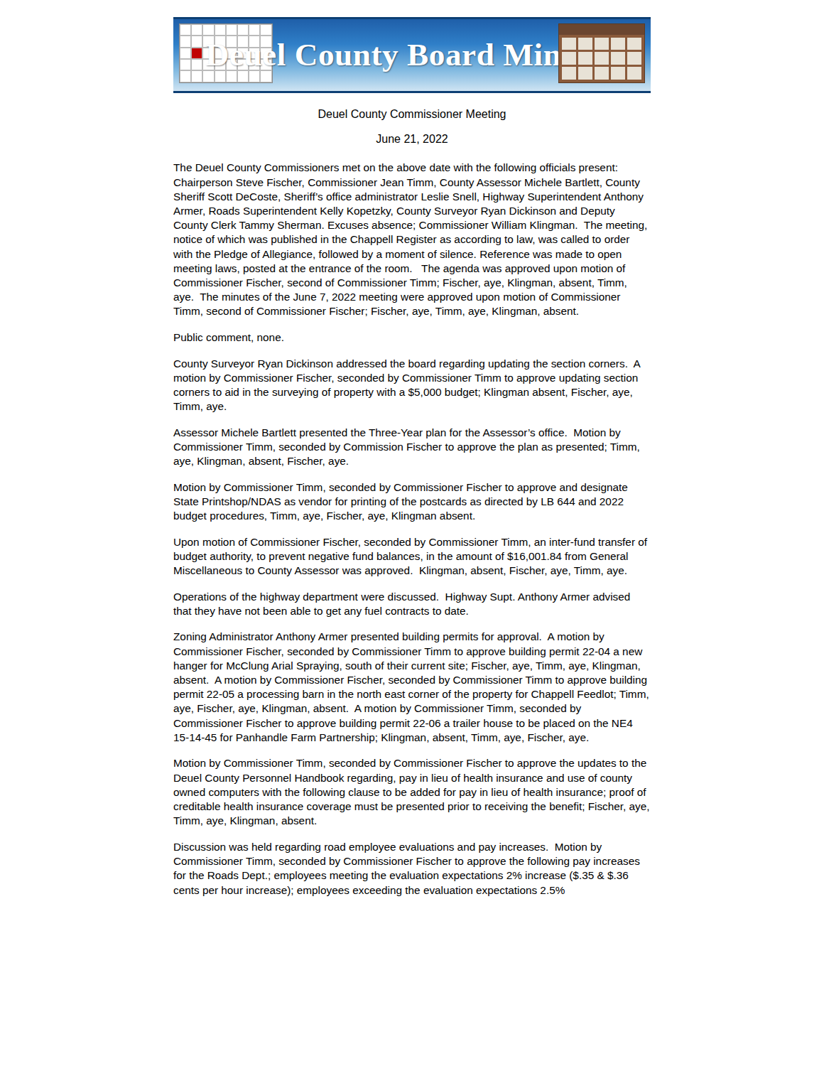Deuel County Board Minutes
Deuel County Commissioner Meeting
June 21, 2022
The Deuel County Commissioners met on the above date with the following officials present: Chairperson Steve Fischer, Commissioner Jean Timm, County Assessor Michele Bartlett, County Sheriff Scott DeCoste, Sheriff’s office administrator Leslie Snell, Highway Superintendent Anthony Armer, Roads Superintendent Kelly Kopetzky, County Surveyor Ryan Dickinson and Deputy County Clerk Tammy Sherman. Excuses absence; Commissioner William Klingman. The meeting, notice of which was published in the Chappell Register as according to law, was called to order with the Pledge of Allegiance, followed by a moment of silence. Reference was made to open meeting laws, posted at the entrance of the room. The agenda was approved upon motion of Commissioner Fischer, second of Commissioner Timm; Fischer, aye, Klingman, absent, Timm, aye. The minutes of the June 7, 2022 meeting were approved upon motion of Commissioner Timm, second of Commissioner Fischer; Fischer, aye, Timm, aye, Klingman, absent.
Public comment, none.
County Surveyor Ryan Dickinson addressed the board regarding updating the section corners. A motion by Commissioner Fischer, seconded by Commissioner Timm to approve updating section corners to aid in the surveying of property with a $5,000 budget; Klingman absent, Fischer, aye, Timm, aye.
Assessor Michele Bartlett presented the Three-Year plan for the Assessor’s office. Motion by Commissioner Timm, seconded by Commission Fischer to approve the plan as presented; Timm, aye, Klingman, absent, Fischer, aye.
Motion by Commissioner Timm, seconded by Commissioner Fischer to approve and designate State Printshop/NDAS as vendor for printing of the postcards as directed by LB 644 and 2022 budget procedures, Timm, aye, Fischer, aye, Klingman absent.
Upon motion of Commissioner Fischer, seconded by Commissioner Timm, an inter-fund transfer of budget authority, to prevent negative fund balances, in the amount of $16,001.84 from General Miscellaneous to County Assessor was approved. Klingman, absent, Fischer, aye, Timm, aye.
Operations of the highway department were discussed. Highway Supt. Anthony Armer advised that they have not been able to get any fuel contracts to date.
Zoning Administrator Anthony Armer presented building permits for approval. A motion by Commissioner Fischer, seconded by Commissioner Timm to approve building permit 22-04 a new hanger for McClung Arial Spraying, south of their current site; Fischer, aye, Timm, aye, Klingman, absent. A motion by Commissioner Fischer, seconded by Commissioner Timm to approve building permit 22-05 a processing barn in the north east corner of the property for Chappell Feedlot; Timm, aye, Fischer, aye, Klingman, absent. A motion by Commissioner Timm, seconded by Commissioner Fischer to approve building permit 22-06 a trailer house to be placed on the NE4 15-14-45 for Panhandle Farm Partnership; Klingman, absent, Timm, aye, Fischer, aye.
Motion by Commissioner Timm, seconded by Commissioner Fischer to approve the updates to the Deuel County Personnel Handbook regarding, pay in lieu of health insurance and use of county owned computers with the following clause to be added for pay in lieu of health insurance; proof of creditable health insurance coverage must be presented prior to receiving the benefit; Fischer, aye, Timm, aye, Klingman, absent.
Discussion was held regarding road employee evaluations and pay increases. Motion by Commissioner Timm, seconded by Commissioner Fischer to approve the following pay increases for the Roads Dept.; employees meeting the evaluation expectations 2% increase ($.35 & $.36 cents per hour increase); employees exceeding the evaluation expectations 2.5%